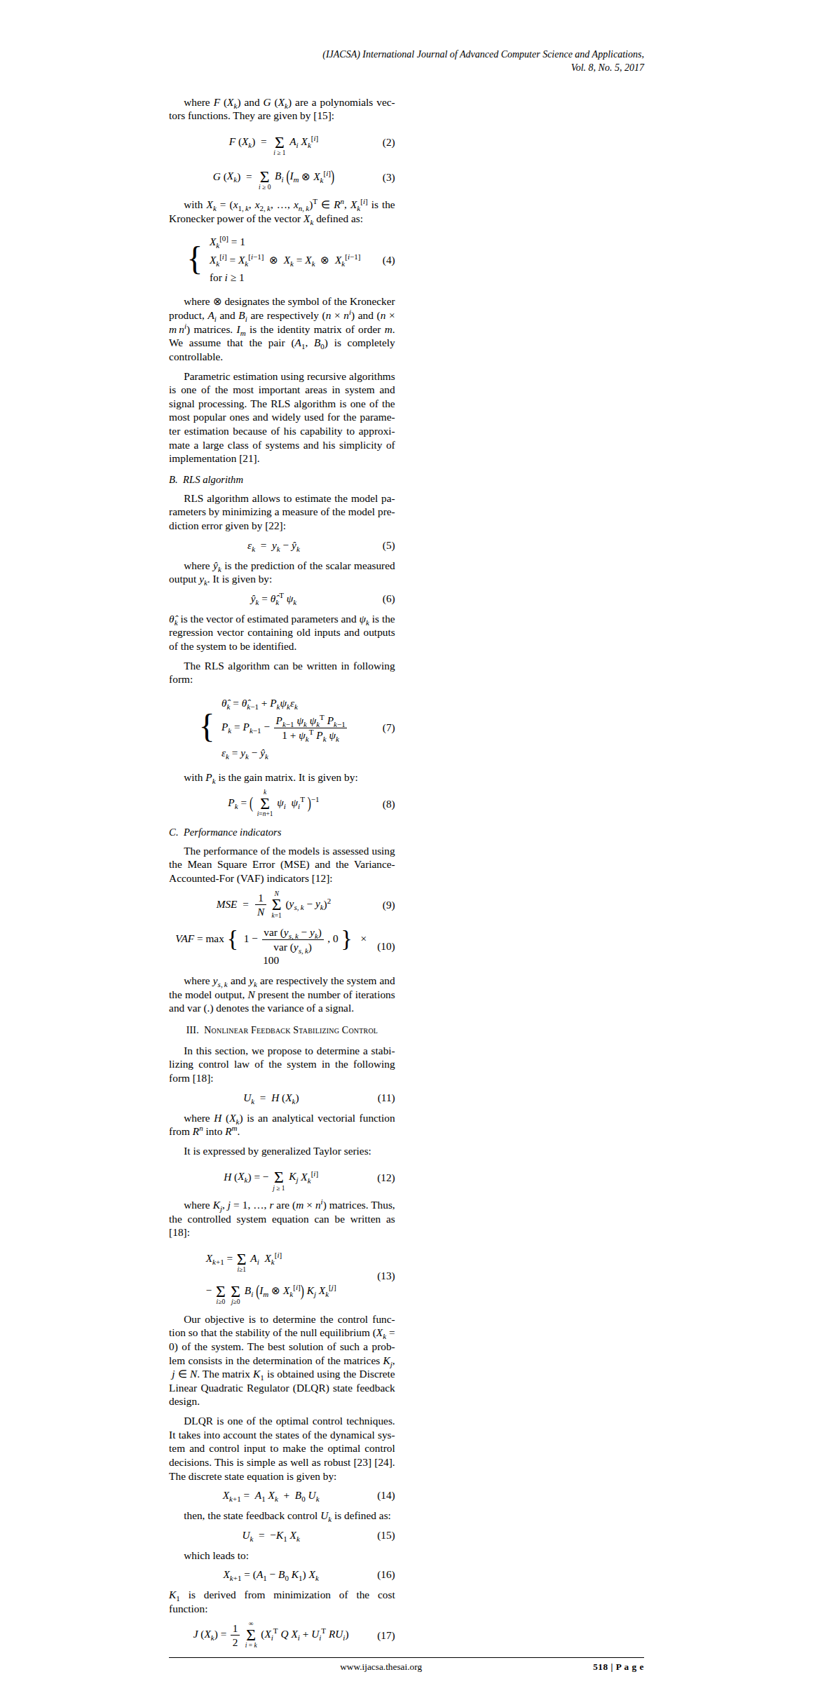(IJACSA) International Journal of Advanced Computer Science and Applications, Vol. 8, No. 5, 2017
where F (Xk) and G (Xk) are a polynomials vectors functions. They are given by [15]:
F (Xk) = Σi ≥ 1 Ai Xk[i]
(2)
G (Xk) = Σi ≥ 0 Bi (Im ⊗ Xk[i])
(3)
with Xk = (x1, k, x2, k, …, xn, k)T ∈ Rn, Xk[i] is the Kronecker power of the vector Xk defined as:
{
Xk[0] = 1
Xk[i] = Xk[i−1] ⊗ Xk = Xk ⊗ Xk[i−1]
for i ≥ 1
(4)
where ⊗ designates the symbol of the Kronecker product, Ai and Bi are respectively (n × ni) and (n × m ni) matrices. Im is the identity matrix of order m. We assume that the pair (A1, B0) is completely controllable.
Parametric estimation using recursive algorithms is one of the most important areas in system and signal processing. The RLS algorithm is one of the most popular ones and widely used for the parameter estimation because of his capability to approximate a large class of systems and his simplicity of implementation [21].
B. RLS algorithm
RLS algorithm allows to estimate the model parameters by minimizing a measure of the model prediction error given by [22]:
εk = yk − ŷk
(5)
where ŷk is the prediction of the scalar measured output yk. It is given by:
ŷk = θ̂kT ψk
(6)
θ̂k is the vector of estimated parameters and ψk is the regression vector containing old inputs and outputs of the system to be identified.
The RLS algorithm can be written in following form:
{
θ̂k = θ̂k−1 + Pk ψk εk
Pk = Pk−1 − Pk−1 ψk ψkT Pk−1 1 + ψkT Pk ψk
εk = yk − ŷk
(7)
with Pk is the gain matrix. It is given by:
Pk = ( kΣi=n+1 ψi ψiT )−1
(8)
C. Performance indicators
The performance of the models is assessed using the Mean Square Error (MSE) and the Variance-Accounted-For (VAF) indicators [12]:
MSE = 1 N NΣk=1 (ys, k − yk)2
(9)
VAF = max { 1 − var (ys, k − yk) var (ys, k) , 0 } × 100
(10)
where ys, k and yk are respectively the system and the model output, N present the number of iterations and var (.) denotes the variance of a signal.
III. Nonlinear Feedback Stabilizing Control
In this section, we propose to determine a stabilizing control law of the system in the following form [18]:
Uk = H (Xk)
(11)
where H (Xk) is an analytical vectorial function from Rn into Rm.
It is expressed by generalized Taylor series:
H (Xk) = − Σj ≥ 1 Kj Xk[i]
(12)
where Kj, j = 1, …, r are (m × ni) matrices. Thus, the controlled system equation can be written as [18]:
Xk+1 = Σi≥1 Ai Xk[i]
− Σi≥0 Σj≥0 Bi (Im ⊗ Xk[i]) Kj Xk[j]
(13)
Our objective is to determine the control function so that the stability of the null equilibrium (Xk = 0) of the system. The best solution of such a problem consists in the determination of the matrices Kj, j ∈ N. The matrix K1 is obtained using the Discrete Linear Quadratic Regulator (DLQR) state feedback design.
DLQR is one of the optimal control techniques. It takes into account the states of the dynamical system and control input to make the optimal control decisions. This is simple as well as robust [23] [24]. The discrete state equation is given by:
Xk+1 = A1 Xk + B0 Uk
(14)
then, the state feedback control Uk is defined as:
Uk = −K1 Xk
(15)
which leads to:
Xk+1 = (A1 − B0 K1) Xk
(16)
K1 is derived from minimization of the cost function:
J (Xk) = 12 ∞Σi = k (XiT Q Xi + UiT RUi)
(17)
www.ijacsa.thesai.org 518 | P a g e